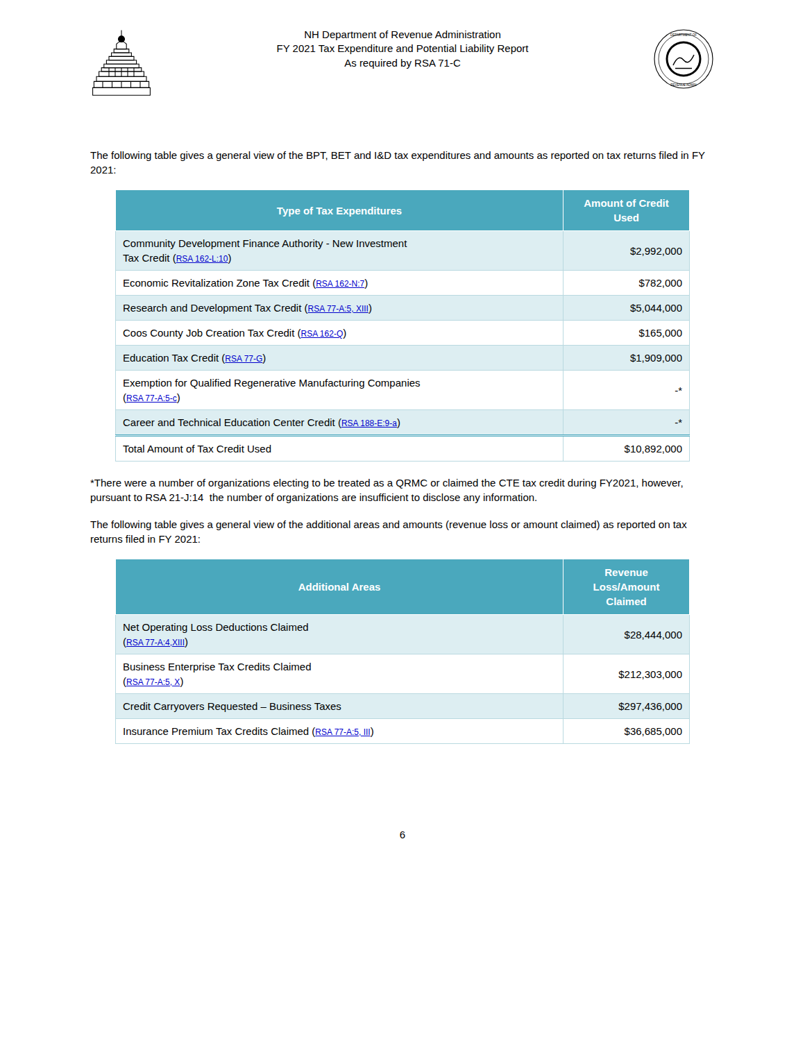NH Department of Revenue Administration
FY 2021 Tax Expenditure and Potential Liability Report
As required by RSA 71-C
DEPARTMENT OF REVENUE ADMIN
The following table gives a general view of the BPT, BET and I&D tax expenditures and amounts as reported on tax returns filed in FY 2021:
| Type of Tax Expenditures | Amount of Credit Used |
| --- | --- |
| Community Development Finance Authority - New Investment Tax Credit ( RSA 162-L:10 ) | $2,992,000 |
| Economic Revitalization Zone Tax Credit ( RSA 162-N:7 ) | $782,000 |
| Research and Development Tax Credit ( RSA 77-A:5, XIII ) | $5,044,000 |
| Coos County Job Creation Tax Credit ( RSA 162-Q ) | $165,000 |
| Education Tax Credit ( RSA 77-G ) | $1,909,000 |
| Exemption for Qualified Regenerative Manufacturing Companies ( RSA 77-A:5-c ) | -* |
| Career and Technical Education Center Credit ( RSA 188-E:9-a ) | -* |
| Total Amount of Tax Credit Used | $10,892,000 |
*There were a number of organizations electing to be treated as a QRMC or claimed the CTE tax credit during FY2021, however, pursuant to RSA 21-J:14 the number of organizations are insufficient to disclose any information.
The following table gives a general view of the additional areas and amounts (revenue loss or amount claimed) as reported on tax returns filed in FY 2021:
| Additional Areas | Revenue Loss/Amount Claimed |
| --- | --- |
| Net Operating Loss Deductions Claimed ( RSA 77-A:4,XIII ) | $28,444,000 |
| Business Enterprise Tax Credits Claimed ( RSA 77-A:5, X ) | $212,303,000 |
| Credit Carryovers Requested – Business Taxes | $297,436,000 |
| Insurance Premium Tax Credits Claimed ( RSA 77-A:5, III ) | $36,685,000 |
6